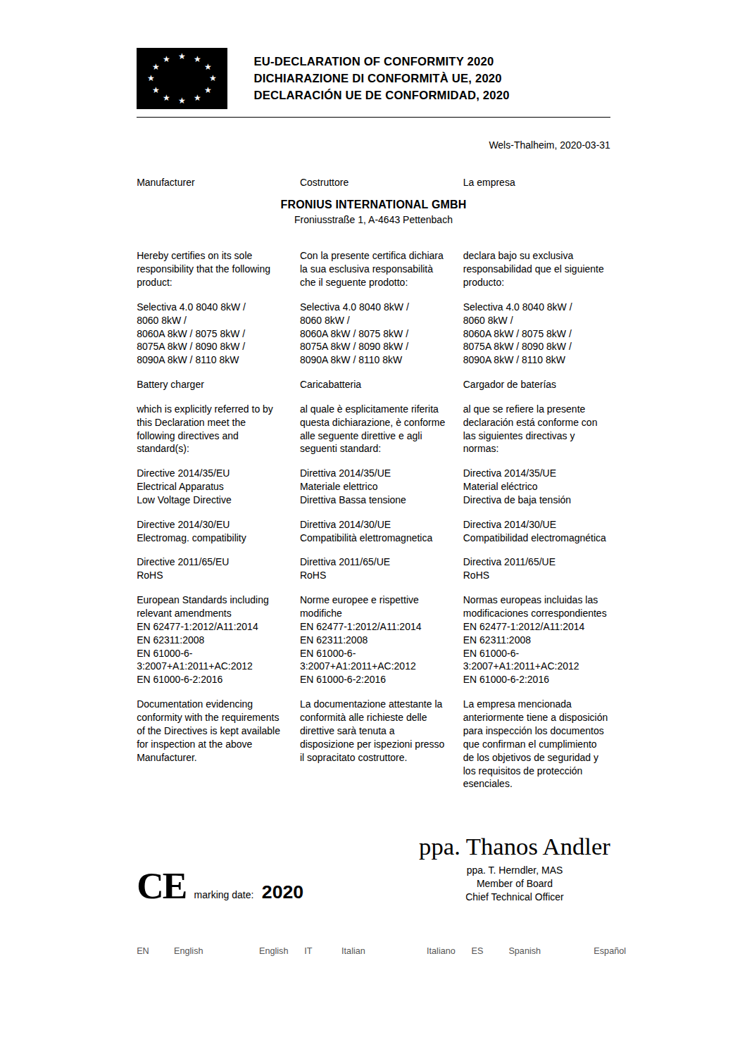★ ★ ★ ★ ★ ★ ★ ★ ★ ★ ★ ★
EU-DECLARATION OF CONFORMITY 2020
DICHIARAZIONE DI CONFORMITÀ UE, 2020
DECLARACIÓN UE DE CONFORMIDAD, 2020
Wels-Thalheim, 2020-03-31
Manufacturer
Costruttore
La empresa
FRONIUS INTERNATIONAL GMBH
Froniusstraße 1, A-4643 Pettenbach
Hereby certifies on its sole responsibility that the following product:
Selectiva 4.0 8040 8kW /
8060 8kW /
8060A 8kW / 8075 8kW /
8075A 8kW / 8090 8kW /
8090A 8kW / 8110 8kW
Battery charger
which is explicitly referred to by this Declaration meet the following directives and standard(s):
Directive 2014/35/EU
Electrical Apparatus
Low Voltage Directive
Directive 2014/30/EU
Electromag. compatibility
Directive 2011/65/EU
RoHS
European Standards including relevant amendments
EN 62477-1:2012/A11:2014
EN 62311:2008
EN 61000-6-3:2007+A1:2011+AC:2012
EN 61000-6-2:2016
Documentation evidencing conformity with the requirements of the Directives is kept available for inspection at the above Manufacturer.
Con la presente certifica dichiara la sua esclusiva responsabilità che il seguente prodotto:
Selectiva 4.0 8040 8kW /
8060 8kW /
8060A 8kW / 8075 8kW /
8075A 8kW / 8090 8kW /
8090A 8kW / 8110 8kW
Caricabatteria
al quale è esplicitamente riferita questa dichiarazione, è conforme alle seguente direttive e agli seguenti standard:
Direttiva 2014/35/UE
Materiale elettrico
Direttiva Bassa tensione
Direttiva 2014/30/UE
Compatibilità elettromagnetica
Direttiva 2011/65/UE
RoHS
Norme europee e rispettive modifiche
EN 62477-1:2012/A11:2014
EN 62311:2008
EN 61000-6-3:2007+A1:2011+AC:2012
EN 61000-6-2:2016
La documentazione attestante la conformità alle richieste delle direttive sarà tenuta a disposizione per ispezioni presso il sopracitato costruttore.
declara bajo su exclusiva responsabilidad que el siguiente producto:
Selectiva 4.0 8040 8kW /
8060 8kW /
8060A 8kW / 8075 8kW /
8075A 8kW / 8090 8kW /
8090A 8kW / 8110 8kW
Cargador de baterías
al que se refiere la presente declaración está conforme con las siguientes directivas y normas:
Directiva 2014/35/UE
Material eléctrico
Directiva de baja tensión
Directiva 2014/30/UE
Compatibilidad electromagnética
Directiva 2011/65/UE
RoHS
Normas europeas incluidas las modificaciones correspondientes
EN 62477-1:2012/A11:2014
EN 62311:2008
EN 61000-6-3:2007+A1:2011+AC:2012
EN 61000-6-2:2016
La empresa mencionada anteriormente tiene a disposición para inspección los documentos que confirman el cumplimiento de los objetivos de seguridad y los requisitos de protección esenciales.
CE marking date: 2020
ppa. Thanos Andler
ppa. T. Herndler, MAS
Member of Board
Chief Technical Officer
EN English English
IT Italian Italiano
ES Spanish Español